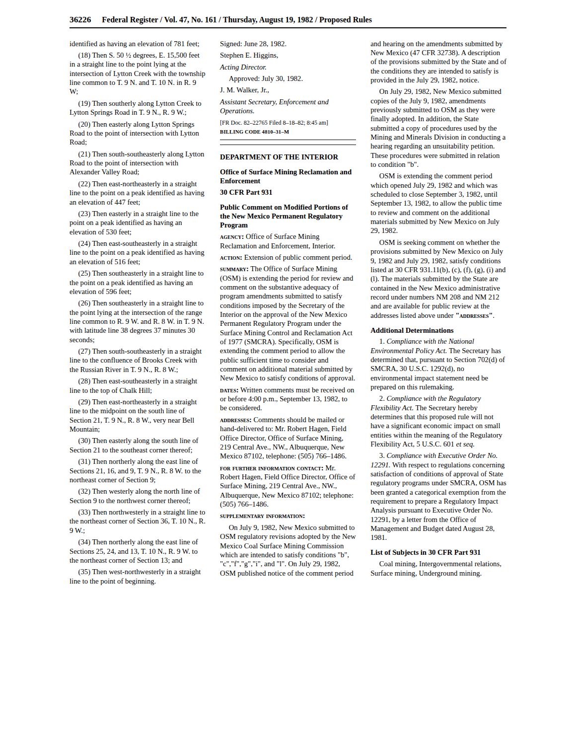36226 Federal Register / Vol. 47, No. 161 / Thursday, August 19, 1982 / Proposed Rules
identified as having an elevation of 781 feet;
(18) Then S. 50 ½ degrees, E. 15,500 feet in a straight line to the point lying at the intersection of Lytton Creek with the township line common to T. 9 N. and T. 10 N. in R. 9 W;
(19) Then southerly along Lytton Creek to Lytton Springs Road in T. 9 N., R. 9 W.;
(20) Then easterly along Lytton Springs Road to the point of intersection with Lytton Road;
(21) Then south-southeasterly along Lytton Road to the point of intersection with Alexander Valley Road;
(22) Then east-northeasterly in a straight line to the point on a peak identified as having an elevation of 447 feet;
(23) Then easterly in a straight line to the point on a peak identified as having an elevation of 530 feet;
(24) Then east-southeasterly in a straight line to the point on a peak identified as having an elevation of 516 feet;
(25) Then southeasterly in a straight line to the point on a peak identified as having an elevation of 596 feet;
(26) Then southeasterly in a straight line to the point lying at the intersection of the range line common to R. 9 W. and R. 8 W. in T. 9 N. with latitude line 38 degrees 37 minutes 30 seconds;
(27) Then south-southeasterly in a straight line to the confluence of Brooks Creek with the Russian River in T. 9 N., R. 8 W.;
(28) Then east-southeasterly in a straight line to the top of Chalk Hill;
(29) Then east-northeasterly in a straight line to the midpoint on the south line of Section 21, T. 9 N., R. 8 W., very near Bell Mountain;
(30) Then easterly along the south line of Section 21 to the southeast corner thereof;
(31) Then northerly along the east line of Sections 21, 16, and 9, T. 9 N., R. 8 W. to the northeast corner of Section 9;
(32) Then westerly along the north line of Section 9 to the northwest corner thereof;
(33) Then northwesterly in a straight line to the northeast corner of Section 36, T. 10 N., R. 9 W.;
(34) Then northerly along the east line of Sections 25, 24, and 13, T. 10 N., R. 9 W. to the northeast corner of Section 13; and
(35) Then west-northwesterly in a straight line to the point of beginning.
Signed: June 28, 1982.
Stephen E. Higgins,
Acting Director.
Approved: July 30, 1982.
J. M. Walker, Jr.,
Assistant Secretary, Enforcement and Operations.
[FR Doc. 82–22765 Filed 8–18–82; 8:45 am]
BILLING CODE 4810–31–M
DEPARTMENT OF THE INTERIOR
Office of Surface Mining Reclamation and Enforcement
30 CFR Part 931
Public Comment on Modified Portions of the New Mexico Permanent Regulatory Program
agency: Office of Surface Mining Reclamation and Enforcement, Interior.
action: Extension of public comment period.
summary: The Office of Surface Mining (OSM) is extending the period for review and comment on the substantive adequacy of program amendments submitted to satisfy conditions imposed by the Secretary of the Interior on the approval of the New Mexico Permanent Regulatory Program under the Surface Mining Control and Reclamation Act of 1977 (SMCRA). Specifically, OSM is extending the comment period to allow the public sufficient time to consider and comment on additional material submitted by New Mexico to satisfy conditions of approval.
dates: Written comments must be received on or before 4:00 p.m., September 13, 1982, to be considered.
addresses: Comments should be mailed or hand-delivered to: Mr. Robert Hagen, Field Office Director, Office of Surface Mining, 219 Central Ave., NW., Albuquerque, New Mexico 87102, telephone: (505) 766–1486.
for further information contact: Mr. Robert Hagen, Field Office Director, Office of Surface Mining, 219 Central Ave., NW., Albuquerque, New Mexico 87102; telephone: (505) 766–1486.
supplementary information:
On July 9, 1982, New Mexico submitted to OSM regulatory revisions adopted by the New Mexico Coal Surface Mining Commission which are intended to satisfy conditions "b", "c","f","g","i", and "l". On July 29, 1982, OSM published notice of the comment period and hearing on the amendments submitted by New Mexico (47 CFR 32738). A description of the provisions submitted by the State and of the conditions they are intended to satisfy is provided in the July 29, 1982, notice.
On July 29, 1982, New Mexico submitted copies of the July 9, 1982, amendments previously submitted to OSM as they were finally adopted. In addition, the State submitted a copy of procedures used by the Mining and Minerals Division in conducting a hearing regarding an unsuitability petition. These procedures were submitted in relation to condition "b".
OSM is extending the comment period which opened July 29, 1982 and which was scheduled to close September 3, 1982, until September 13, 1982, to allow the public time to review and comment on the additional materials submitted by New Mexico on July 29, 1982.
OSM is seeking comment on whether the provisions submitted by New Mexico on July 9, 1982 and July 29, 1982, satisfy conditions listed at 30 CFR 931.11(b), (c), (f), (g), (i) and (l). The materials submitted by the State are contained in the New Mexico administrative record under numbers NM 208 and NM 212 and are available for public review at the addresses listed above under "addresses".
Additional Determinations
1. Compliance with the National Environmental Policy Act. The Secretary has determined that, pursuant to Section 702(d) of SMCRA, 30 U.S.C. 1292(d), no environmental impact statement need be prepared on this rulemaking.
2. Compliance with the Regulatory Flexibility Act. The Secretary hereby determines that this proposed rule will not have a significant economic impact on small entities within the meaning of the Regulatory Flexibility Act, 5 U.S.C. 601 et seq.
3. Compliance with Executive Order No. 12291. With respect to regulations concerning satisfaction of conditions of approval of State regulatory programs under SMCRA, OSM has been granted a categorical exemption from the requirement to prepare a Regulatory Impact Analysis pursuant to Executive Order No. 12291, by a letter from the Office of Management and Budget dated August 28, 1981.
List of Subjects in 30 CFR Part 931
Coal mining, Intergovernmental relations, Surface mining, Underground mining.